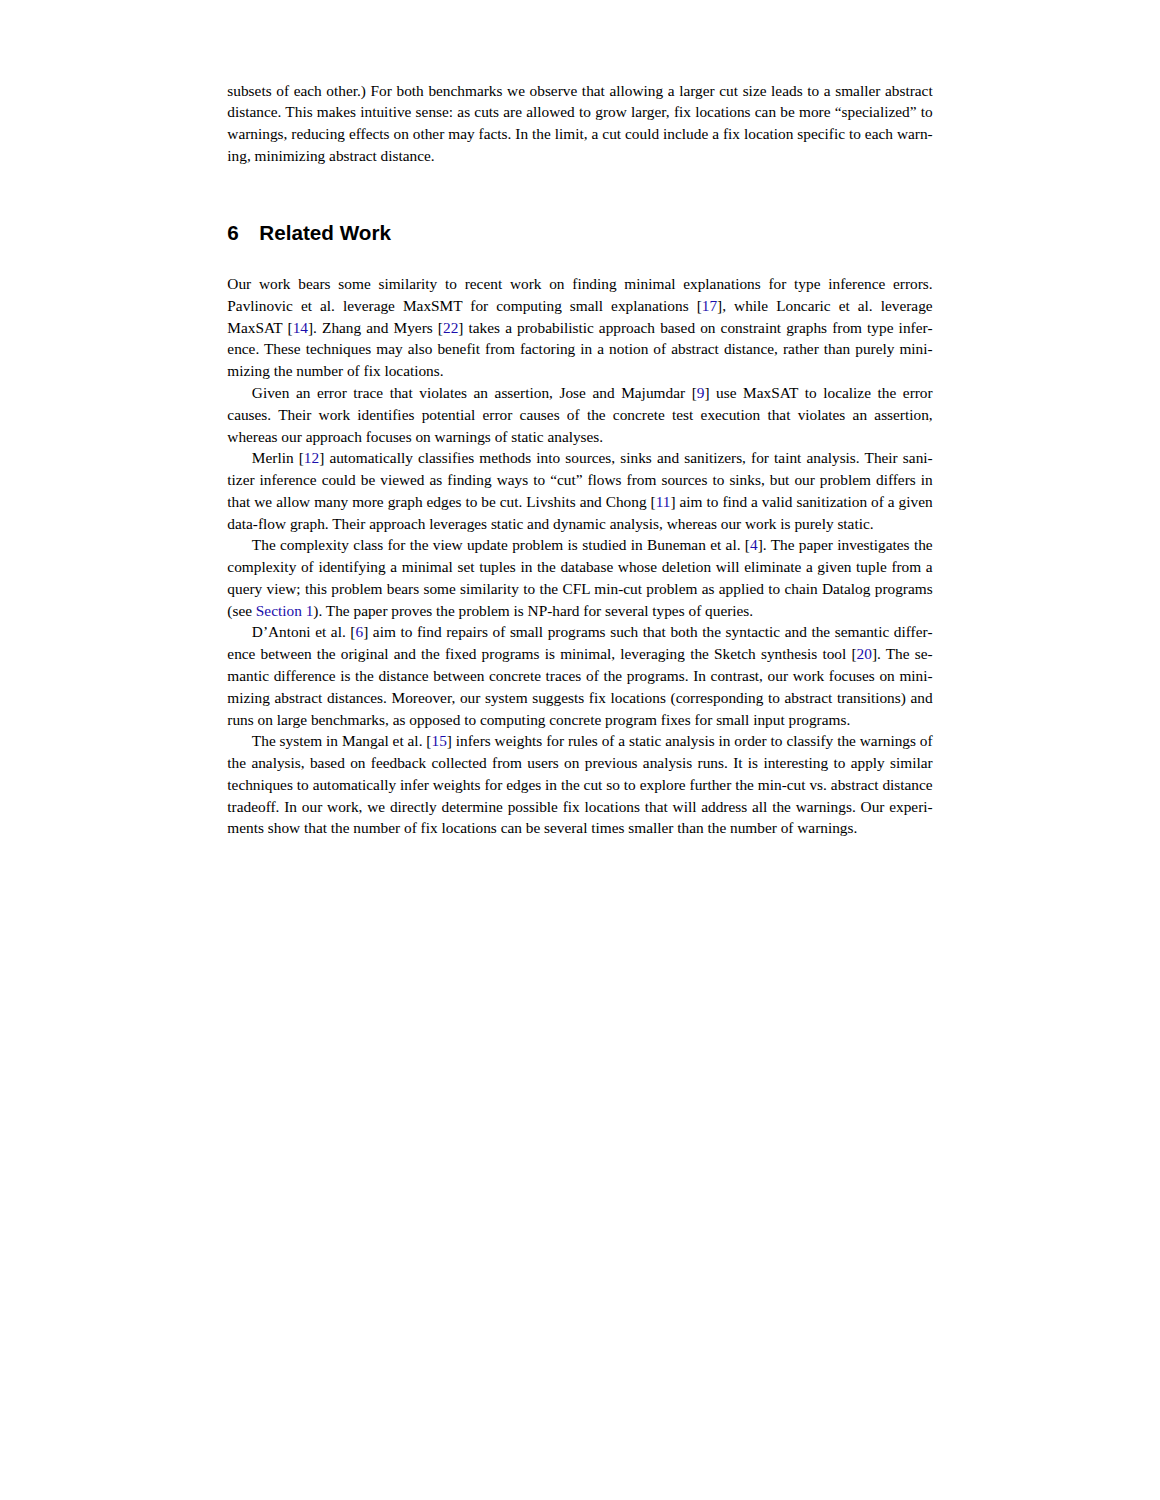subsets of each other.) For both benchmarks we observe that allowing a larger cut size leads to a smaller abstract distance. This makes intuitive sense: as cuts are allowed to grow larger, fix locations can be more “specialized” to warnings, reducing effects on other may facts. In the limit, a cut could include a fix location specific to each warning, minimizing abstract distance.
6 Related Work
Our work bears some similarity to recent work on finding minimal explanations for type inference errors. Pavlinovic et al. leverage MaxSMT for computing small explanations [17], while Loncaric et al. leverage MaxSAT [14]. Zhang and Myers [22] takes a probabilistic approach based on constraint graphs from type inference. These techniques may also benefit from factoring in a notion of abstract distance, rather than purely minimizing the number of fix locations.
Given an error trace that violates an assertion, Jose and Majumdar [9] use MaxSAT to localize the error causes. Their work identifies potential error causes of the concrete test execution that violates an assertion, whereas our approach focuses on warnings of static analyses.
Merlin [12] automatically classifies methods into sources, sinks and sanitizers, for taint analysis. Their sanitizer inference could be viewed as finding ways to “cut” flows from sources to sinks, but our problem differs in that we allow many more graph edges to be cut. Livshits and Chong [11] aim to find a valid sanitization of a given data-flow graph. Their approach leverages static and dynamic analysis, whereas our work is purely static.
The complexity class for the view update problem is studied in Buneman et al. [4]. The paper investigates the complexity of identifying a minimal set tuples in the database whose deletion will eliminate a given tuple from a query view; this problem bears some similarity to the CFL min-cut problem as applied to chain Datalog programs (see Section 1). The paper proves the problem is NP-hard for several types of queries.
D’Antoni et al. [6] aim to find repairs of small programs such that both the syntactic and the semantic difference between the original and the fixed programs is minimal, leveraging the Sketch synthesis tool [20]. The semantic difference is the distance between concrete traces of the programs. In contrast, our work focuses on minimizing abstract distances. Moreover, our system suggests fix locations (corresponding to abstract transitions) and runs on large benchmarks, as opposed to computing concrete program fixes for small input programs.
The system in Mangal et al. [15] infers weights for rules of a static analysis in order to classify the warnings of the analysis, based on feedback collected from users on previous analysis runs. It is interesting to apply similar techniques to automatically infer weights for edges in the cut so to explore further the min-cut vs. abstract distance tradeoff. In our work, we directly determine possible fix locations that will address all the warnings. Our experiments show that the number of fix locations can be several times smaller than the number of warnings.